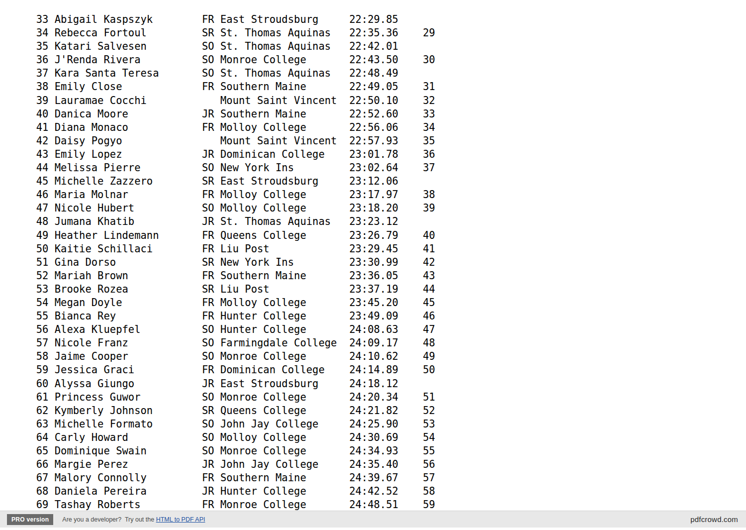33 Abigail Kaspszyk        FR East Stroudsburg     22:29.85
  34 Rebecca Fortoul         SR St. Thomas Aquinas   22:35.36    29
  35 Katari Salvesen         SO St. Thomas Aquinas   22:42.01
  36 J'Renda Rivera          SO Monroe College       22:43.50    30
  37 Kara Santa Teresa       SO St. Thomas Aquinas   22:48.49
  38 Emily Close             FR Southern Maine       22:49.05    31
  39 Lauramae Cocchi            Mount Saint Vincent  22:50.10    32
  40 Danica Moore            JR Southern Maine       22:52.60    33
  41 Diana Monaco            FR Molloy College       22:56.06    34
  42 Daisy Pogyo                Mount Saint Vincent  22:57.93    35
  43 Emily Lopez             JR Dominican College    23:01.78    36
  44 Melissa Pierre          SO New York Ins         23:02.64    37
  45 Michelle Zazzero        SR East Stroudsburg     23:12.06
  46 Maria Molnar            FR Molloy College       23:17.97    38
  47 Nicole Hubert           SO Molloy College       23:18.20    39
  48 Jumana Khatib           JR St. Thomas Aquinas   23:23.12
  49 Heather Lindemann       FR Queens College       23:26.79    40
  50 Kaitie Schillaci        FR Liu Post             23:29.45    41
  51 Gina Dorso              SR New York Ins         23:30.99    42
  52 Mariah Brown            FR Southern Maine       23:36.05    43
  53 Brooke Rozea            SR Liu Post             23:37.19    44
  54 Megan Doyle             FR Molloy College       23:45.20    45
  55 Bianca Rey              FR Hunter College       23:49.09    46
  56 Alexa Kluepfel          SO Hunter College       24:08.63    47
  57 Nicole Franz            SO Farmingdale College  24:09.17    48
  58 Jaime Cooper            SO Monroe College       24:10.62    49
  59 Jessica Graci           FR Dominican College    24:14.89    50
  60 Alyssa Giungo           JR East Stroudsburg     24:18.12
  61 Princess Guwor          SO Monroe College       24:20.34    51
  62 Kymberly Johnson        SR Queens College       24:21.82    52
  63 Michelle Formato        SO John Jay College     24:25.90    53
  64 Carly Howard            SO Molloy College       24:30.69    54
  65 Dominique Swain         SO Monroe College       24:34.93    55
  66 Margie Perez            JR John Jay College     24:35.40    56
  67 Malory Connolly         FR Southern Maine       24:39.67    57
  68 Daniela Pereira         JR Hunter College       24:42.52    58
  69 Tashay Roberts          FR Monroe College       24:48.51    59
PRO version Are you a developer? Try out the HTML to PDF API pdfcrowd.com